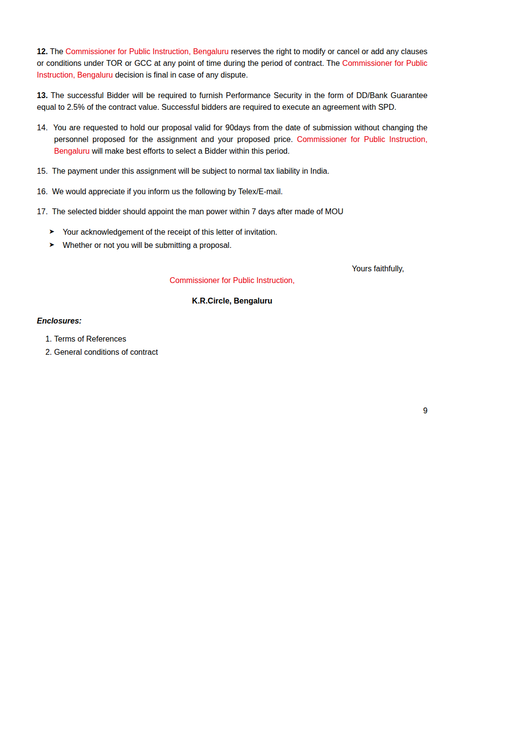12. The Commissioner for Public Instruction, Bengaluru reserves the right to modify or cancel or add any clauses or conditions under TOR or GCC at any point of time during the period of contract. The Commissioner for Public Instruction, Bengaluru decision is final in case of any dispute.
13. The successful Bidder will be required to furnish Performance Security in the form of DD/Bank Guarantee equal to 2.5% of the contract value. Successful bidders are required to execute an agreement with SPD.
14. You are requested to hold our proposal valid for 90days from the date of submission without changing the personnel proposed for the assignment and your proposed price. Commissioner for Public Instruction, Bengaluru will make best efforts to select a Bidder within this period.
15. The payment under this assignment will be subject to normal tax liability in India.
16. We would appreciate if you inform us the following by Telex/E-mail.
17. The selected bidder should appoint the man power within 7 days after made of MOU
Your acknowledgement of the receipt of this letter of invitation.
Whether or not you will be submitting a proposal.
Yours faithfully,
Commissioner for Public Instruction,
K.R.Circle, Bengaluru
Enclosures:
Terms of References
General conditions of contract
9